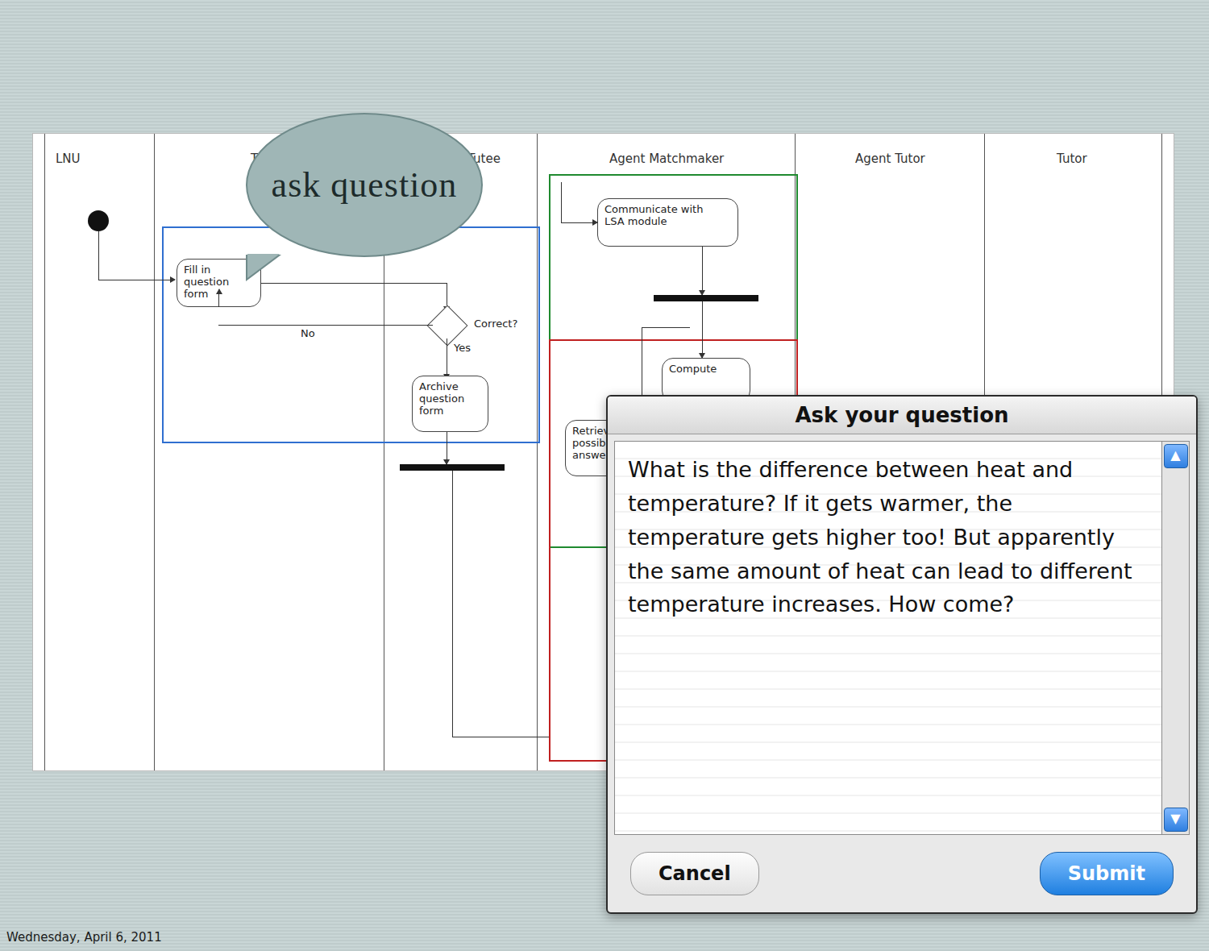LNU
Tutee
Agent Tutee
Agent Matchmaker
Agent Tutor
Tutor
Fill in
question
form
Correct?
Yes
No
Archive
question
form
Communicate with
LSA module
Compute
Retrieve
possible
answers
ask question
Ask your question
What is the difference between heat and temperature? If it gets warmer, the temperature gets higher too! But apparently the same amount of heat can lead to different temperature increases. How come?
▲
▼
Cancel Submit
Wednesday, April 6, 2011